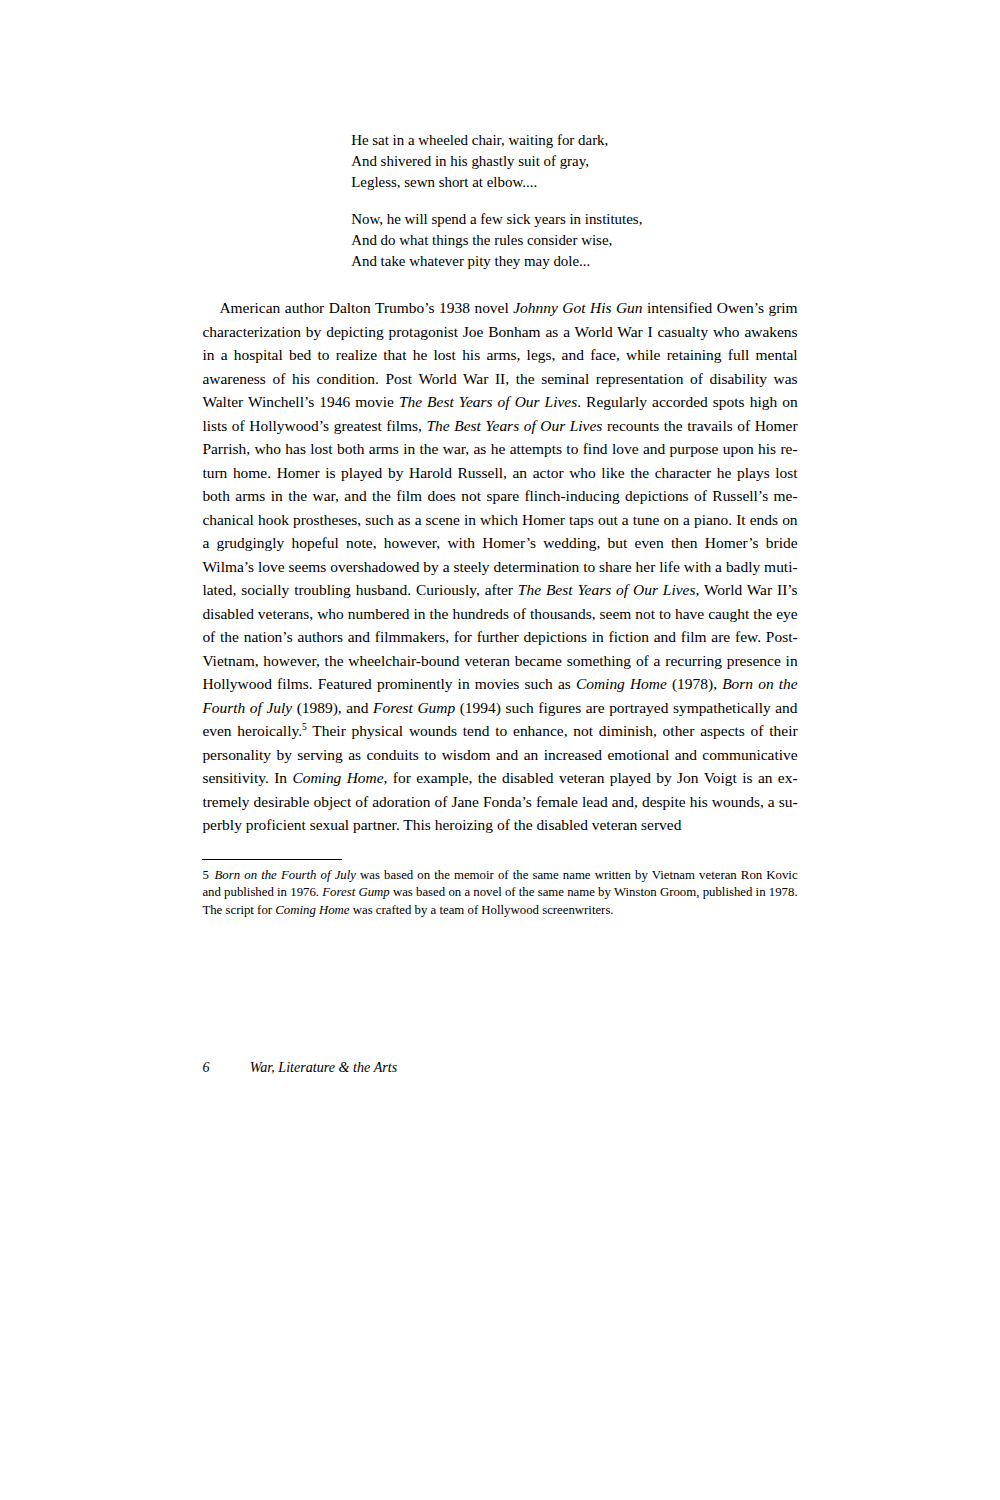He sat in a wheeled chair, waiting for dark,
And shivered in his ghastly suit of gray,
Legless, sewn short at elbow....
Now, he will spend a few sick years in institutes,
And do what things the rules consider wise,
And take whatever pity they may dole...
American author Dalton Trumbo’s 1938 novel Johnny Got His Gun intensified Owen’s grim characterization by depicting protagonist Joe Bonham as a World War I casualty who awakens in a hospital bed to realize that he lost his arms, legs, and face, while retaining full mental awareness of his condition. Post World War II, the seminal representation of disability was Walter Winchell’s 1946 movie The Best Years of Our Lives. Regularly accorded spots high on lists of Hollywood’s greatest films, The Best Years of Our Lives recounts the travails of Homer Parrish, who has lost both arms in the war, as he attempts to find love and purpose upon his return home. Homer is played by Harold Russell, an actor who like the character he plays lost both arms in the war, and the film does not spare flinch-inducing depictions of Russell’s mechanical hook prostheses, such as a scene in which Homer taps out a tune on a piano. It ends on a grudgingly hopeful note, however, with Homer’s wedding, but even then Homer’s bride Wilma’s love seems overshadowed by a steely determination to share her life with a badly mutilated, socially troubling husband. Curiously, after The Best Years of Our Lives, World War II’s disabled veterans, who numbered in the hundreds of thousands, seem not to have caught the eye of the nation’s authors and filmmakers, for further depictions in fiction and film are few. Post-Vietnam, however, the wheelchair-bound veteran became something of a recurring presence in Hollywood films. Featured prominently in movies such as Coming Home (1978), Born on the Fourth of July (1989), and Forest Gump (1994) such figures are portrayed sympathetically and even heroically.5 Their physical wounds tend to enhance, not diminish, other aspects of their personality by serving as conduits to wisdom and an increased emotional and communicative sensitivity. In Coming Home, for example, the disabled veteran played by Jon Voigt is an extremely desirable object of adoration of Jane Fonda’s female lead and, despite his wounds, a superbly proficient sexual partner. This heroizing of the disabled veteran served
5 Born on the Fourth of July was based on the memoir of the same name written by Vietnam veteran Ron Kovic and published in 1976. Forest Gump was based on a novel of the same name by Winston Groom, published in 1978. The script for Coming Home was crafted by a team of Hollywood screenwriters.
6 War, Literature & the Arts